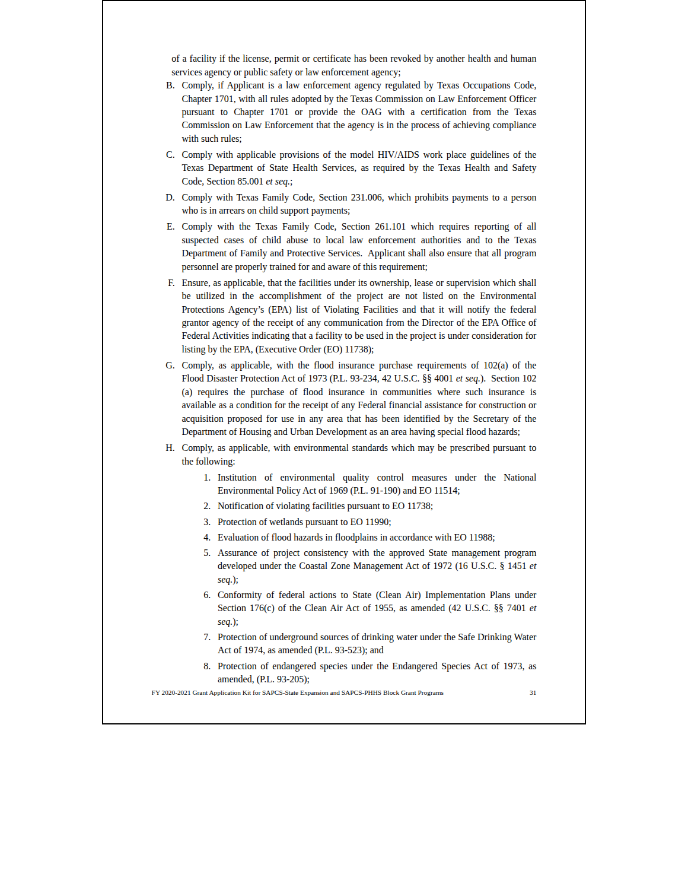of a facility if the license, permit or certificate has been revoked by another health and human services agency or public safety or law enforcement agency;
Comply, if Applicant is a law enforcement agency regulated by Texas Occupations Code, Chapter 1701, with all rules adopted by the Texas Commission on Law Enforcement Officer pursuant to Chapter 1701 or provide the OAG with a certification from the Texas Commission on Law Enforcement that the agency is in the process of achieving compliance with such rules;
Comply with applicable provisions of the model HIV/AIDS work place guidelines of the Texas Department of State Health Services, as required by the Texas Health and Safety Code, Section 85.001 et seq.;
Comply with Texas Family Code, Section 231.006, which prohibits payments to a person who is in arrears on child support payments;
Comply with the Texas Family Code, Section 261.101 which requires reporting of all suspected cases of child abuse to local law enforcement authorities and to the Texas Department of Family and Protective Services. Applicant shall also ensure that all program personnel are properly trained for and aware of this requirement;
Ensure, as applicable, that the facilities under its ownership, lease or supervision which shall be utilized in the accomplishment of the project are not listed on the Environmental Protections Agency’s (EPA) list of Violating Facilities and that it will notify the federal grantor agency of the receipt of any communication from the Director of the EPA Office of Federal Activities indicating that a facility to be used in the project is under consideration for listing by the EPA, (Executive Order (EO) 11738);
Comply, as applicable, with the flood insurance purchase requirements of 102(a) of the Flood Disaster Protection Act of 1973 (P.L. 93-234, 42 U.S.C. §§ 4001 et seq.). Section 102 (a) requires the purchase of flood insurance in communities where such insurance is available as a condition for the receipt of any Federal financial assistance for construction or acquisition proposed for use in any area that has been identified by the Secretary of the Department of Housing and Urban Development as an area having special flood hazards;
Comply, as applicable, with environmental standards which may be prescribed pursuant to the following:
Institution of environmental quality control measures under the National Environmental Policy Act of 1969 (P.L. 91-190) and EO 11514;
Notification of violating facilities pursuant to EO 11738;
Protection of wetlands pursuant to EO 11990;
Evaluation of flood hazards in floodplains in accordance with EO 11988;
Assurance of project consistency with the approved State management program developed under the Coastal Zone Management Act of 1972 (16 U.S.C. § 1451 et seq.);
Conformity of federal actions to State (Clean Air) Implementation Plans under Section 176(c) of the Clean Air Act of 1955, as amended (42 U.S.C. §§ 7401 et seq.);
Protection of underground sources of drinking water under the Safe Drinking Water Act of 1974, as amended (P.L. 93-523); and
Protection of endangered species under the Endangered Species Act of 1973, as amended, (P.L. 93-205);
FY 2020-2021 Grant Application Kit for SAPCS-State Expansion and SAPCS-PHHS Block Grant Programs 31